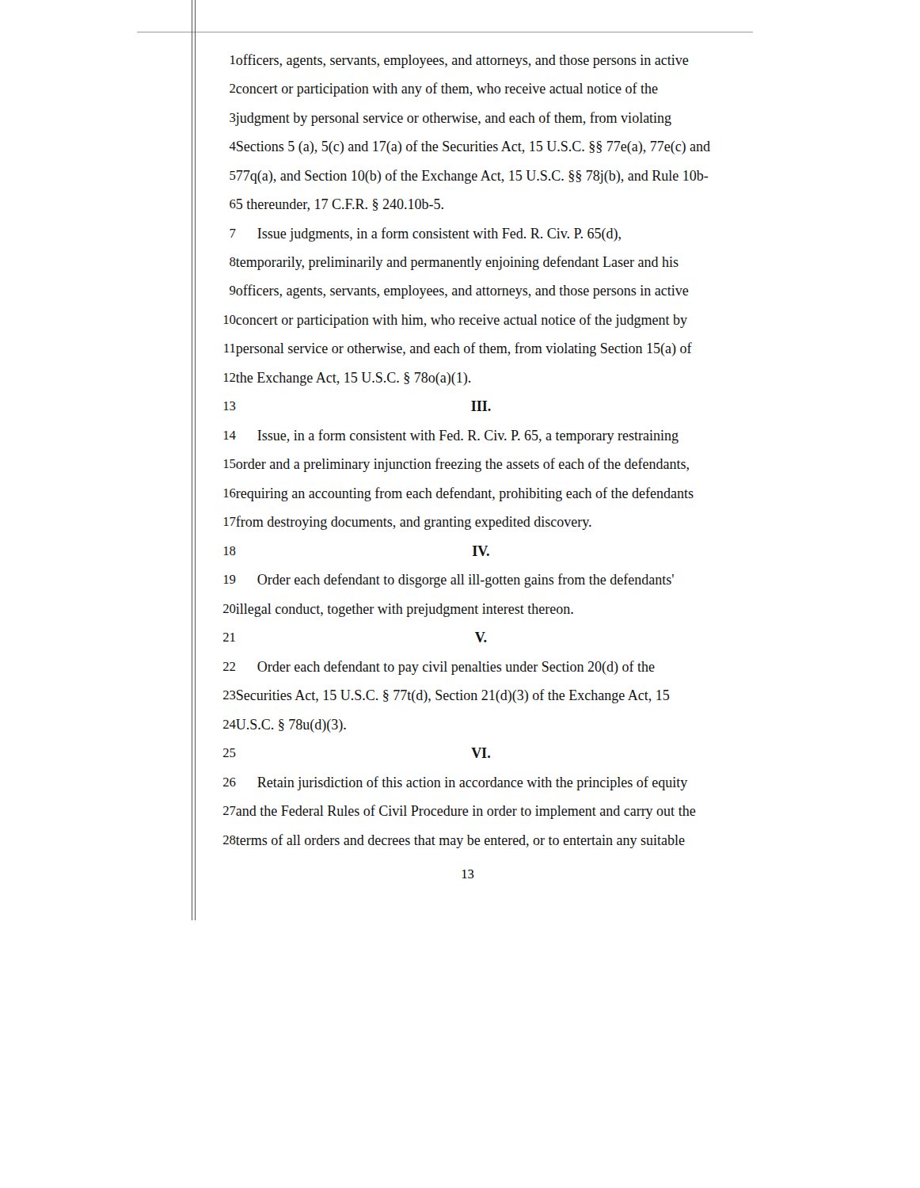| 1 | officers, agents, servants, employees, and attorneys, and those persons in active |
| 2 | concert or participation with any of them, who receive actual notice of the |
| 3 | judgment by personal service or otherwise, and each of them, from violating |
| 4 | Sections 5 (a), 5(c) and 17(a) of the Securities Act, 15 U.S.C. §§ 77e(a), 77e(c) and |
| 5 | 77q(a), and Section 10(b) of the Exchange Act, 15 U.S.C. §§ 78j(b), and Rule 10b- |
| 6 | 5 thereunder, 17 C.F.R. § 240.10b-5. |
| 7 | Issue judgments, in a form consistent with Fed. R. Civ. P. 65(d), |
| 8 | temporarily, preliminarily and permanently enjoining defendant Laser and his |
| 9 | officers, agents, servants, employees, and attorneys, and those persons in active |
| 10 | concert or participation with him, who receive actual notice of the judgment by |
| 11 | personal service or otherwise, and each of them, from violating Section 15(a) of |
| 12 | the Exchange Act, 15 U.S.C. § 78o(a)(1). |
| 13 | III. |
| 14 | Issue, in a form consistent with Fed. R. Civ. P. 65, a temporary restraining |
| 15 | order and a preliminary injunction freezing the assets of each of the defendants, |
| 16 | requiring an accounting from each defendant, prohibiting each of the defendants |
| 17 | from destroying documents, and granting expedited discovery. |
| 18 | IV. |
| 19 | Order each defendant to disgorge all ill-gotten gains from the defendants' |
| 20 | illegal conduct, together with prejudgment interest thereon. |
| 21 | V. |
| 22 | Order each defendant to pay civil penalties under Section 20(d) of the |
| 23 | Securities Act, 15 U.S.C. § 77t(d), Section 21(d)(3) of the Exchange Act, 15 |
| 24 | U.S.C. § 78u(d)(3). |
| 25 | VI. |
| 26 | Retain jurisdiction of this action in accordance with the principles of equity |
| 27 | and the Federal Rules of Civil Procedure in order to implement and carry out the |
| 28 | terms of all orders and decrees that may be entered, or to entertain any suitable |
13